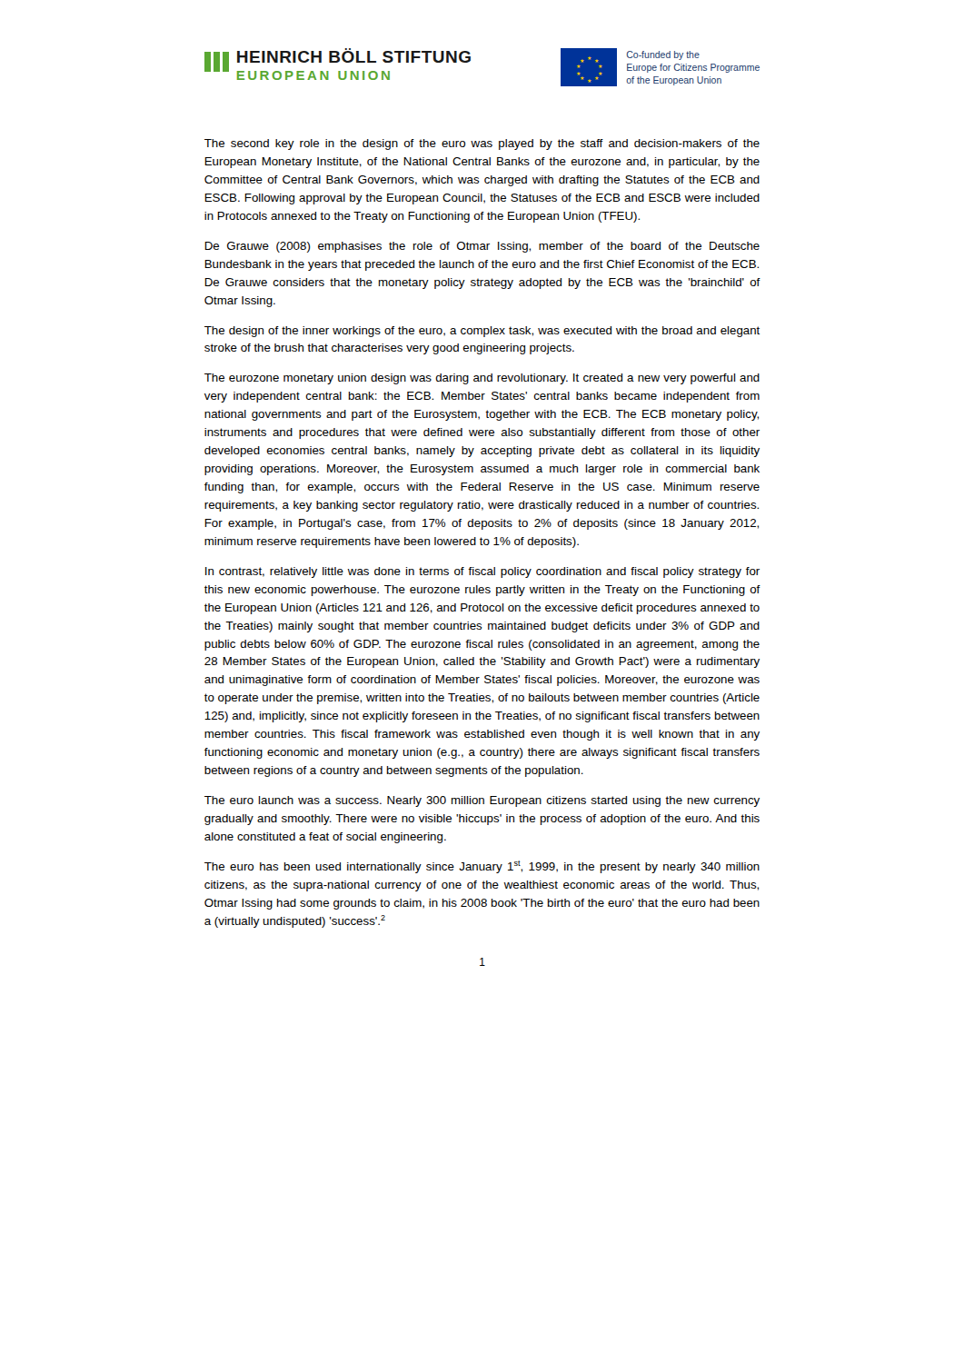HEINRICH BÖLL STIFTUNG
EUROPEAN UNION
★ ★ ★ ★ ★ ★ ★ ★ ★ ★
Co-funded by the
Europe for Citizens Programme
of the European Union
The second key role in the design of the euro was played by the staff and decision-makers of the European Monetary Institute, of the National Central Banks of the eurozone and, in particular, by the Committee of Central Bank Governors, which was charged with drafting the Statutes of the ECB and ESCB. Following approval by the European Council, the Statuses of the ECB and ESCB were included in Protocols annexed to the Treaty on Functioning of the European Union (TFEU).
De Grauwe (2008) emphasises the role of Otmar Issing, member of the board of the Deutsche Bundesbank in the years that preceded the launch of the euro and the first Chief Economist of the ECB. De Grauwe considers that the monetary policy strategy adopted by the ECB was the 'brainchild' of Otmar Issing.
The design of the inner workings of the euro, a complex task, was executed with the broad and elegant stroke of the brush that characterises very good engineering projects.
The eurozone monetary union design was daring and revolutionary. It created a new very powerful and very independent central bank: the ECB. Member States' central banks became independent from national governments and part of the Eurosystem, together with the ECB. The ECB monetary policy, instruments and procedures that were defined were also substantially different from those of other developed economies central banks, namely by accepting private debt as collateral in its liquidity providing operations. Moreover, the Eurosystem assumed a much larger role in commercial bank funding than, for example, occurs with the Federal Reserve in the US case. Minimum reserve requirements, a key banking sector regulatory ratio, were drastically reduced in a number of countries. For example, in Portugal's case, from 17% of deposits to 2% of deposits (since 18 January 2012, minimum reserve requirements have been lowered to 1% of deposits).
In contrast, relatively little was done in terms of fiscal policy coordination and fiscal policy strategy for this new economic powerhouse. The eurozone rules partly written in the Treaty on the Functioning of the European Union (Articles 121 and 126, and Protocol on the excessive deficit procedures annexed to the Treaties) mainly sought that member countries maintained budget deficits under 3% of GDP and public debts below 60% of GDP. The eurozone fiscal rules (consolidated in an agreement, among the 28 Member States of the European Union, called the 'Stability and Growth Pact') were a rudimentary and unimaginative form of coordination of Member States' fiscal policies. Moreover, the eurozone was to operate under the premise, written into the Treaties, of no bailouts between member countries (Article 125) and, implicitly, since not explicitly foreseen in the Treaties, of no significant fiscal transfers between member countries. This fiscal framework was established even though it is well known that in any functioning economic and monetary union (e.g., a country) there are always significant fiscal transfers between regions of a country and between segments of the population.
The euro launch was a success. Nearly 300 million European citizens started using the new currency gradually and smoothly. There were no visible 'hiccups' in the process of adoption of the euro. And this alone constituted a feat of social engineering.
The euro has been used internationally since January 1st, 1999, in the present by nearly 340 million citizens, as the supra-national currency of one of the wealthiest economic areas of the world. Thus, Otmar Issing had some grounds to claim, in his 2008 book 'The birth of the euro' that the euro had been a (virtually undisputed) 'success'.2
1